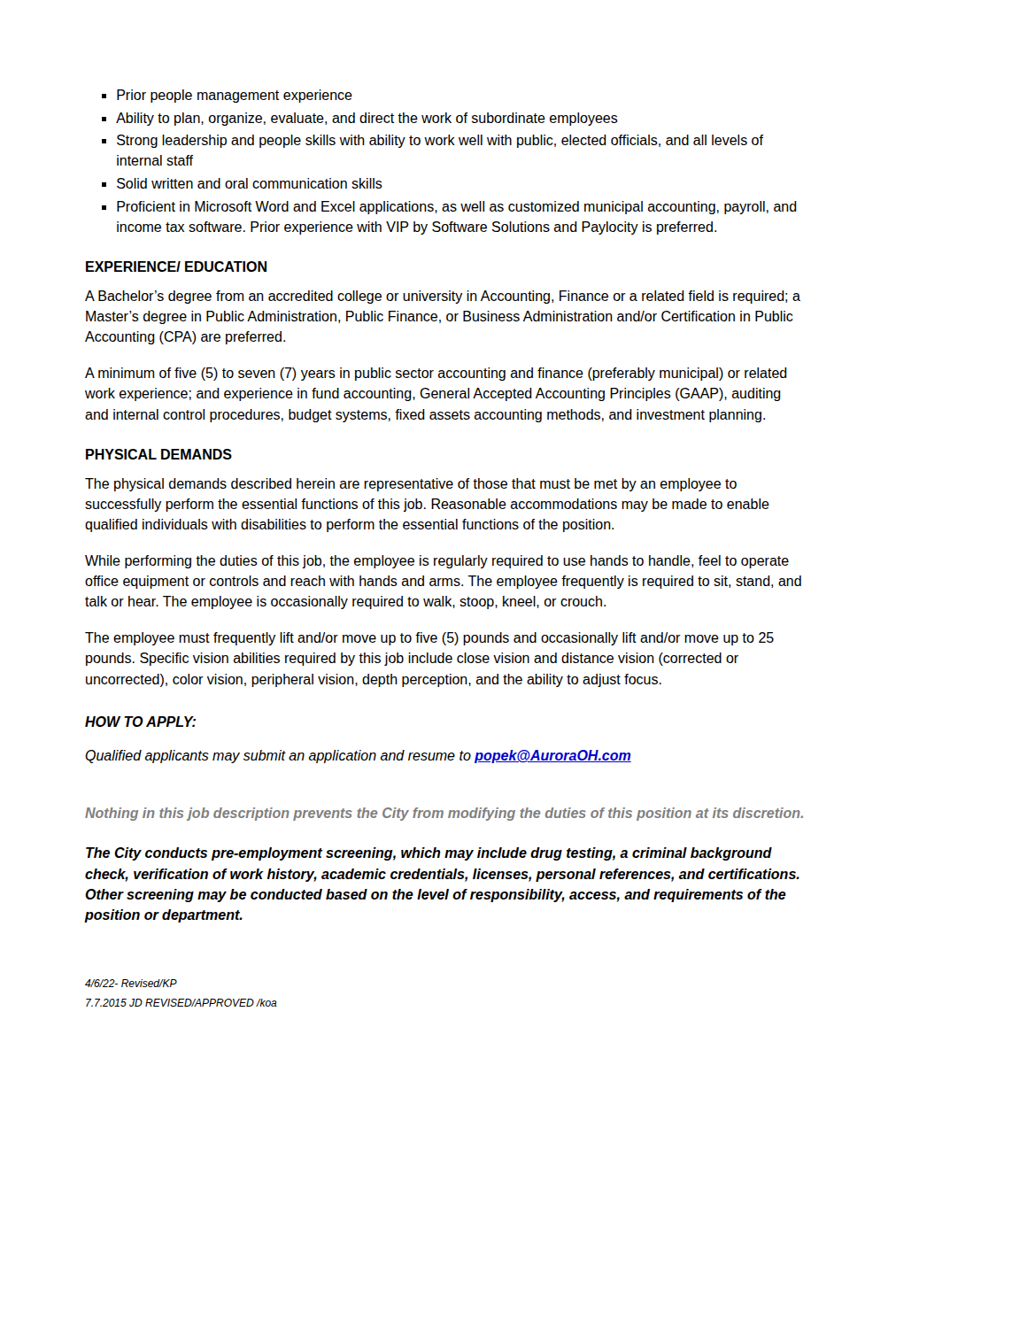Prior people management experience
Ability to plan, organize, evaluate, and direct the work of subordinate employees
Strong leadership and people skills with ability to work well with public, elected officials, and all levels of internal staff
Solid written and oral communication skills
Proficient in Microsoft Word and Excel applications, as well as customized municipal accounting, payroll, and income tax software. Prior experience with VIP by Software Solutions and Paylocity is preferred.
Experience/ Education
A Bachelor’s degree from an accredited college or university in Accounting, Finance or a related field is required; a Master’s degree in Public Administration, Public Finance, or Business Administration and/or Certification in Public Accounting (CPA) are preferred.
A minimum of five (5) to seven (7) years in public sector accounting and finance (preferably municipal) or related work experience; and experience in fund accounting, General Accepted Accounting Principles (GAAP), auditing and internal control procedures, budget systems, fixed assets accounting methods, and investment planning.
Physical Demands
The physical demands described herein are representative of those that must be met by an employee to successfully perform the essential functions of this job. Reasonable accommodations may be made to enable qualified individuals with disabilities to perform the essential functions of the position.
While performing the duties of this job, the employee is regularly required to use hands to handle, feel to operate office equipment or controls and reach with hands and arms. The employee frequently is required to sit, stand, and talk or hear. The employee is occasionally required to walk, stoop, kneel, or crouch.
The employee must frequently lift and/or move up to five (5) pounds and occasionally lift and/or move up to 25 pounds. Specific vision abilities required by this job include close vision and distance vision (corrected or uncorrected), color vision, peripheral vision, depth perception, and the ability to adjust focus.
HOW TO APPLY:
Qualified applicants may submit an application and resume to popek@AuroraOH.com
Nothing in this job description prevents the City from modifying the duties of this position at its discretion.
The City conducts pre-employment screening, which may include drug testing, a criminal background check, verification of work history, academic credentials, licenses, personal references, and certifications. Other screening may be conducted based on the level of responsibility, access, and requirements of the position or department.
4/6/22- Revised/KP
7.7.2015 JD REVISED/APPROVED /koa